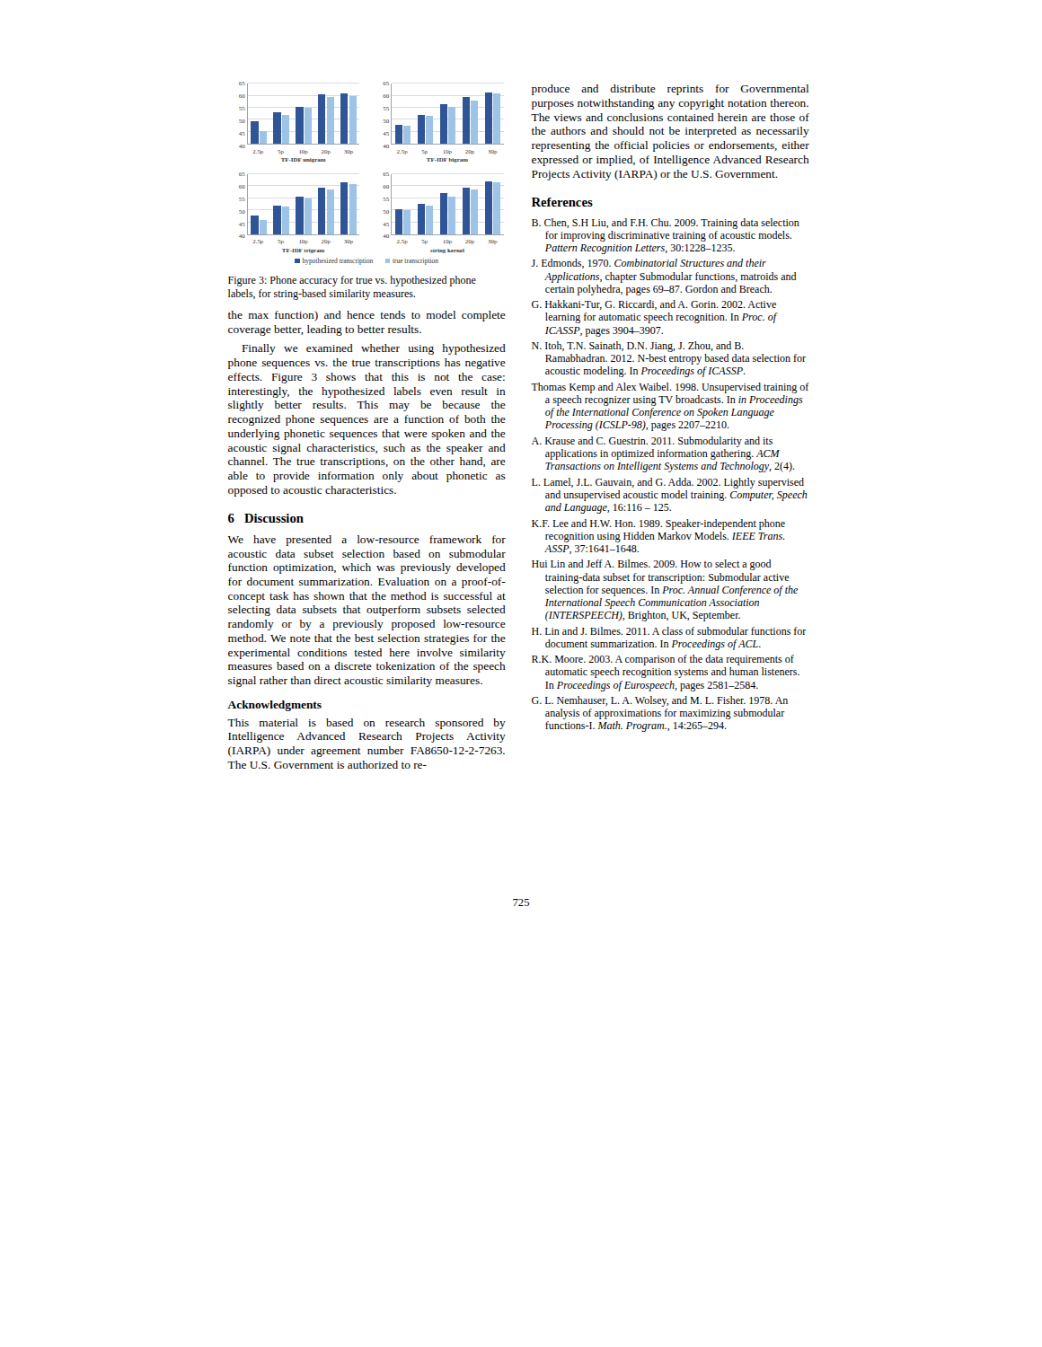65
60
55
50
45
40
2.5p 5p 10p 20p 30p
TF-IDF unigram
65
60
55
50
45
40
2.5p 5p 10p 20p 30p
TF-IDF bigram
65
60
55
50
45
40
2.5p 5p 10p 20p 30p
TF-IDF trigram
65
60
55
50
45
40
2.5p 5p 10p 20p 30p
string kernel
hypothesized transcription true transcription
Figure 3: Phone accuracy for true vs. hypothesized phone labels, for string-based similarity measures.
the max function) and hence tends to model complete coverage better, leading to better results.
Finally we examined whether using hypothesized phone sequences vs. the true transcriptions has negative effects. Figure 3 shows that this is not the case: interestingly, the hypothesized labels even result in slightly better results. This may be because the recognized phone sequences are a function of both the underlying phonetic sequences that were spoken and the acoustic signal characteristics, such as the speaker and channel. The true transcriptions, on the other hand, are able to provide information only about phonetic as opposed to acoustic characteristics.
6 Discussion
We have presented a low-resource framework for acoustic data subset selection based on submodular function optimization, which was previously developed for document summarization. Evaluation on a proof-of-concept task has shown that the method is successful at selecting data subsets that outperform subsets selected randomly or by a previously proposed low-resource method. We note that the best selection strategies for the experimental conditions tested here involve similarity measures based on a discrete tokenization of the speech signal rather than direct acoustic similarity measures.
Acknowledgments
This material is based on research sponsored by Intelligence Advanced Research Projects Activity (IARPA) under agreement number FA8650-12-2-7263. The U.S. Government is authorized to re-
produce and distribute reprints for Governmental purposes notwithstanding any copyright notation thereon. The views and conclusions contained herein are those of the authors and should not be interpreted as necessarily representing the official policies or endorsements, either expressed or implied, of Intelligence Advanced Research Projects Activity (IARPA) or the U.S. Government.
References
B. Chen, S.H Liu, and F.H. Chu. 2009. Training data selection for improving discriminative training of acoustic models. Pattern Recognition Letters, 30:1228–1235.
J. Edmonds, 1970. Combinatorial Structures and their Applications, chapter Submodular functions, matroids and certain polyhedra, pages 69–87. Gordon and Breach.
G. Hakkani-Tur, G. Riccardi, and A. Gorin. 2002. Active learning for automatic speech recognition. In Proc. of ICASSP, pages 3904–3907.
N. Itoh, T.N. Sainath, D.N. Jiang, J. Zhou, and B. Ramabhadran. 2012. N-best entropy based data selection for acoustic modeling. In Proceedings of ICASSP.
Thomas Kemp and Alex Waibel. 1998. Unsupervised training of a speech recognizer using TV broadcasts. In in Proceedings of the International Conference on Spoken Language Processing (ICSLP-98), pages 2207–2210.
A. Krause and C. Guestrin. 2011. Submodularity and its applications in optimized information gathering. ACM Transactions on Intelligent Systems and Technology, 2(4).
L. Lamel, J.L. Gauvain, and G. Adda. 2002. Lightly supervised and unsupervised acoustic model training. Computer, Speech and Language, 16:116 – 125.
K.F. Lee and H.W. Hon. 1989. Speaker-independent phone recognition using Hidden Markov Models. IEEE Trans. ASSP, 37:1641–1648.
Hui Lin and Jeff A. Bilmes. 2009. How to select a good training-data subset for transcription: Submodular active selection for sequences. In Proc. Annual Conference of the International Speech Communication Association (INTERSPEECH), Brighton, UK, September.
H. Lin and J. Bilmes. 2011. A class of submodular functions for document summarization. In Proceedings of ACL.
R.K. Moore. 2003. A comparison of the data requirements of automatic speech recognition systems and human listeners. In Proceedings of Eurospeech, pages 2581–2584.
G. L. Nemhauser, L. A. Wolsey, and M. L. Fisher. 1978. An analysis of approximations for maximizing submodular functions-I. Math. Program., 14:265–294.
725